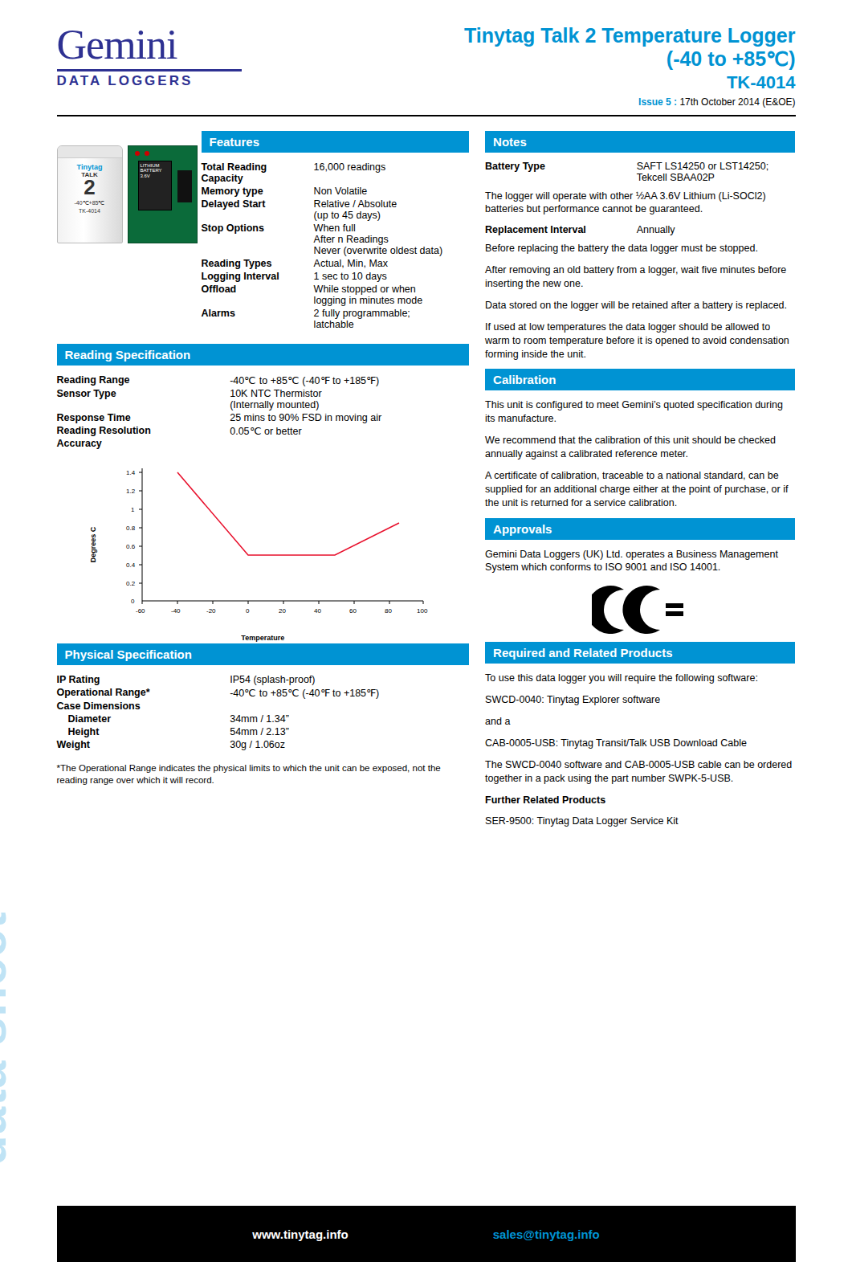Gemini
DATA LOGGERS
Tinytag Talk 2 Temperature Logger
(-40 to +85℃)
TK-4014
Issue 5 : 17th October 2014 (E&OE)
Tinytag
TALK
2
-40℃+85℃
TK-4014
LITHIUM
BATTERY
3.6V
Features
| Total Reading Capacity | 16,000 readings |
| Memory type | Non Volatile |
| Delayed Start | Relative / Absolute (up to 45 days) |
| Stop Options | When full After n Readings Never (overwrite oldest data) |
| Reading Types | Actual, Min, Max |
| Logging Interval | 1 sec to 10 days |
| Offload | While stopped or when logging in minutes mode |
| Alarms | 2 fully programmable; latchable |
Reading Specification
| Reading Range | -40℃ to +85℃ (-40℉ to +185℉) |
| Sensor Type | 10K NTC Thermistor (Internally mounted) |
| Response Time | 25 mins to 90% FSD in moving air |
| Reading Resolution | 0.05℃ or better |
Accuracy
Degrees C
Temperature
1.4 1.2 1 0.8 0.6 0.4 0.2 0 -60 -40 -20 0 20 40 60 80 100
Physical Specification
| IP Rating | IP54 (splash-proof) |
| Operational Range* | -40℃ to +85℃ (-40℉ to +185℉) |
| Case Dimensions | |
| Diameter | 34mm / 1.34” |
| Height | 54mm / 2.13” |
| Weight | 30g / 1.06oz |
*The Operational Range indicates the physical limits to which the unit can be exposed, not the reading range over which it will record.
Notes
Battery Type
SAFT LS14250 or LST14250;
Tekcell SBAA02P
The logger will operate with other ½AA 3.6V Lithium (Li-SOCl2) batteries but performance cannot be guaranteed.
Replacement Interval
Annually
Before replacing the battery the data logger must be stopped.
After removing an old battery from a logger, wait five minutes before inserting the new one.
Data stored on the logger will be retained after a battery is replaced.
If used at low temperatures the data logger should be allowed to warm to room temperature before it is opened to avoid condensation forming inside the unit.
Calibration
This unit is configured to meet Gemini’s quoted specification during its manufacture.
We recommend that the calibration of this unit should be checked annually against a calibrated reference meter.
A certificate of calibration, traceable to a national standard, can be supplied for an additional charge either at the point of purchase, or if the unit is returned for a service calibration.
Approvals
Gemini Data Loggers (UK) Ltd. operates a Business Management System which conforms to ISO 9001 and ISO 14001.
Required and Related Products
To use this data logger you will require the following software:
SWCD-0040: Tinytag Explorer software
and a
CAB-0005-USB: Tinytag Transit/Talk USB Download Cable
The SWCD-0040 software and CAB-0005-USB cable can be ordered together in a pack using the part number SWPK-5-USB.
Further Related Products
SER-9500: Tinytag Data Logger Service Kit
data sheet
www.tinytag.info
sales@tinytag.info